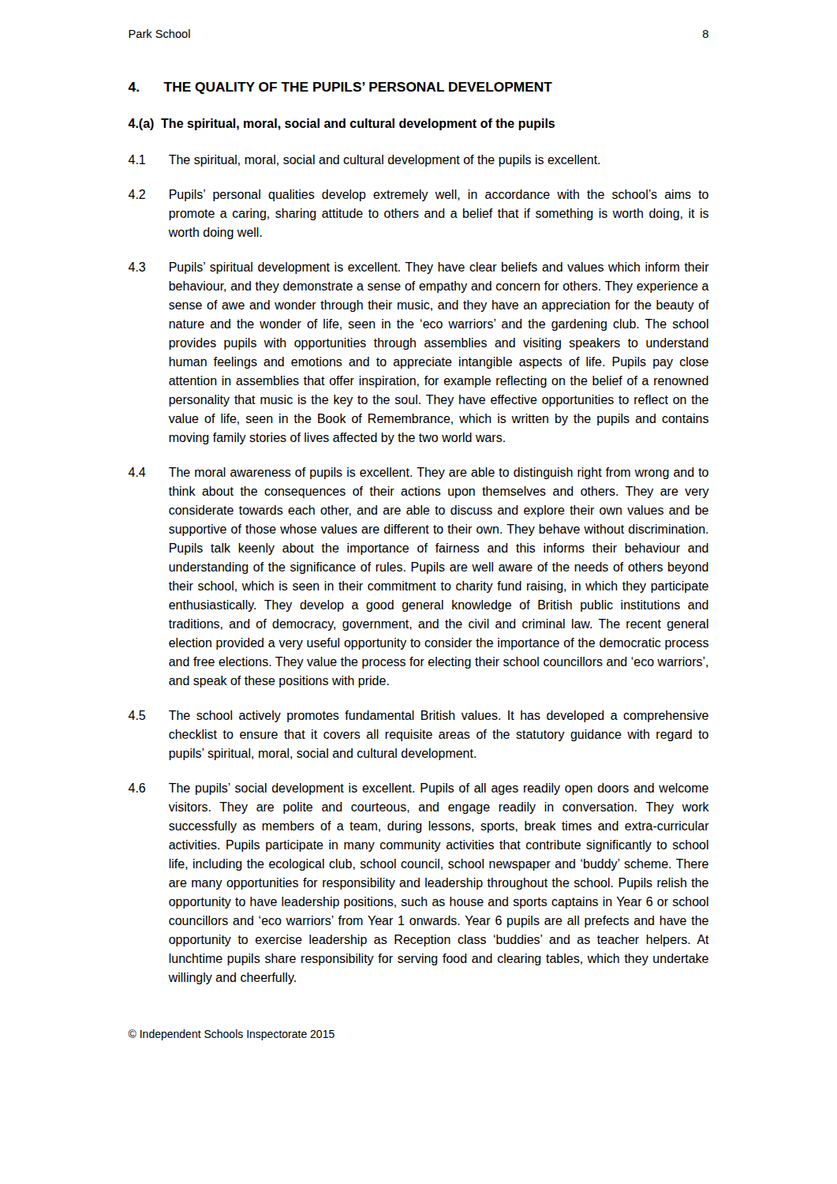Park School 8
4. THE QUALITY OF THE PUPILS’ PERSONAL DEVELOPMENT
4.(a) The spiritual, moral, social and cultural development of the pupils
4.1
The spiritual, moral, social and cultural development of the pupils is excellent.
4.2
Pupils’ personal qualities develop extremely well, in accordance with the school’s aims to promote a caring, sharing attitude to others and a belief that if something is worth doing, it is worth doing well.
4.3
Pupils’ spiritual development is excellent. They have clear beliefs and values which inform their behaviour, and they demonstrate a sense of empathy and concern for others. They experience a sense of awe and wonder through their music, and they have an appreciation for the beauty of nature and the wonder of life, seen in the ‘eco warriors’ and the gardening club. The school provides pupils with opportunities through assemblies and visiting speakers to understand human feelings and emotions and to appreciate intangible aspects of life. Pupils pay close attention in assemblies that offer inspiration, for example reflecting on the belief of a renowned personality that music is the key to the soul. They have effective opportunities to reflect on the value of life, seen in the Book of Remembrance, which is written by the pupils and contains moving family stories of lives affected by the two world wars.
4.4
The moral awareness of pupils is excellent. They are able to distinguish right from wrong and to think about the consequences of their actions upon themselves and others. They are very considerate towards each other, and are able to discuss and explore their own values and be supportive of those whose values are different to their own. They behave without discrimination. Pupils talk keenly about the importance of fairness and this informs their behaviour and understanding of the significance of rules. Pupils are well aware of the needs of others beyond their school, which is seen in their commitment to charity fund raising, in which they participate enthusiastically. They develop a good general knowledge of British public institutions and traditions, and of democracy, government, and the civil and criminal law. The recent general election provided a very useful opportunity to consider the importance of the democratic process and free elections. They value the process for electing their school councillors and ‘eco warriors’, and speak of these positions with pride.
4.5
The school actively promotes fundamental British values. It has developed a comprehensive checklist to ensure that it covers all requisite areas of the statutory guidance with regard to pupils’ spiritual, moral, social and cultural development.
4.6
The pupils’ social development is excellent. Pupils of all ages readily open doors and welcome visitors. They are polite and courteous, and engage readily in conversation. They work successfully as members of a team, during lessons, sports, break times and extra-curricular activities. Pupils participate in many community activities that contribute significantly to school life, including the ecological club, school council, school newspaper and ‘buddy’ scheme. There are many opportunities for responsibility and leadership throughout the school. Pupils relish the opportunity to have leadership positions, such as house and sports captains in Year 6 or school councillors and ‘eco warriors’ from Year 1 onwards. Year 6 pupils are all prefects and have the opportunity to exercise leadership as Reception class ‘buddies’ and as teacher helpers. At lunchtime pupils share responsibility for serving food and clearing tables, which they undertake willingly and cheerfully.
© Independent Schools Inspectorate 2015